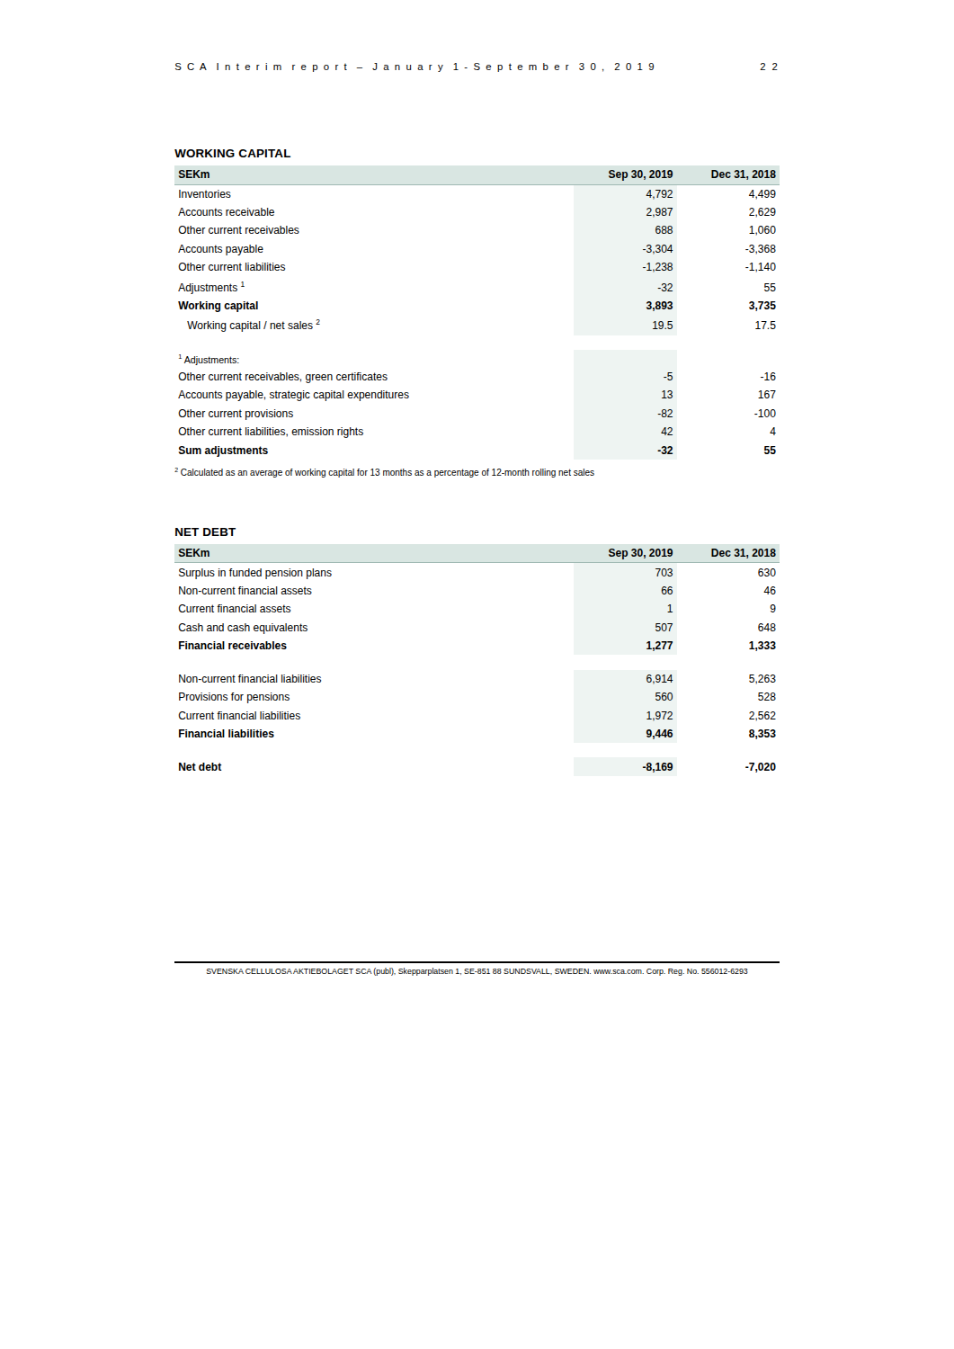S C A I n t e r i m r e p o r t – J a n u a r y 1 - S e p t e m b e r 3 0 , 2 0 1 9
2 2
WORKING CAPITAL
| SEKm | Sep 30, 2019 | Dec 31, 2018 |
| --- | --- | --- |
| Inventories | 4,792 | 4,499 |
| Accounts receivable | 2,987 | 2,629 |
| Other current receivables | 688 | 1,060 |
| Accounts payable | -3,304 | -3,368 |
| Other current liabilities | -1,238 | -1,140 |
| Adjustments 1 | -32 | 55 |
| Working capital | 3,893 | 3,735 |
| Working capital / net sales 2 | 19.5 | 17.5 |
| 1 Adjustments: | | |
| Other current receivables, green certificates | -5 | -16 |
| Accounts payable, strategic capital expenditures | 13 | 167 |
| Other current provisions | -82 | -100 |
| Other current liabilities, emission rights | 42 | 4 |
| Sum adjustments | -32 | 55 |
2 Calculated as an average of working capital for 13 months as a percentage of 12-month rolling net sales
NET DEBT
| SEKm | Sep 30, 2019 | Dec 31, 2018 |
| --- | --- | --- |
| Surplus in funded pension plans | 703 | 630 |
| Non-current financial assets | 66 | 46 |
| Current financial assets | 1 | 9 |
| Cash and cash equivalents | 507 | 648 |
| Financial receivables | 1,277 | 1,333 |
| Non-current financial liabilities | 6,914 | 5,263 |
| Provisions for pensions | 560 | 528 |
| Current financial liabilities | 1,972 | 2,562 |
| Financial liabilities | 9,446 | 8,353 |
| Net debt | -8,169 | -7,020 |
SVENSKA CELLULOSA AKTIEBOLAGET SCA (publ), Skepparplatsen 1, SE-851 88 SUNDSVALL, SWEDEN. www.sca.com. Corp. Reg. No. 556012-6293